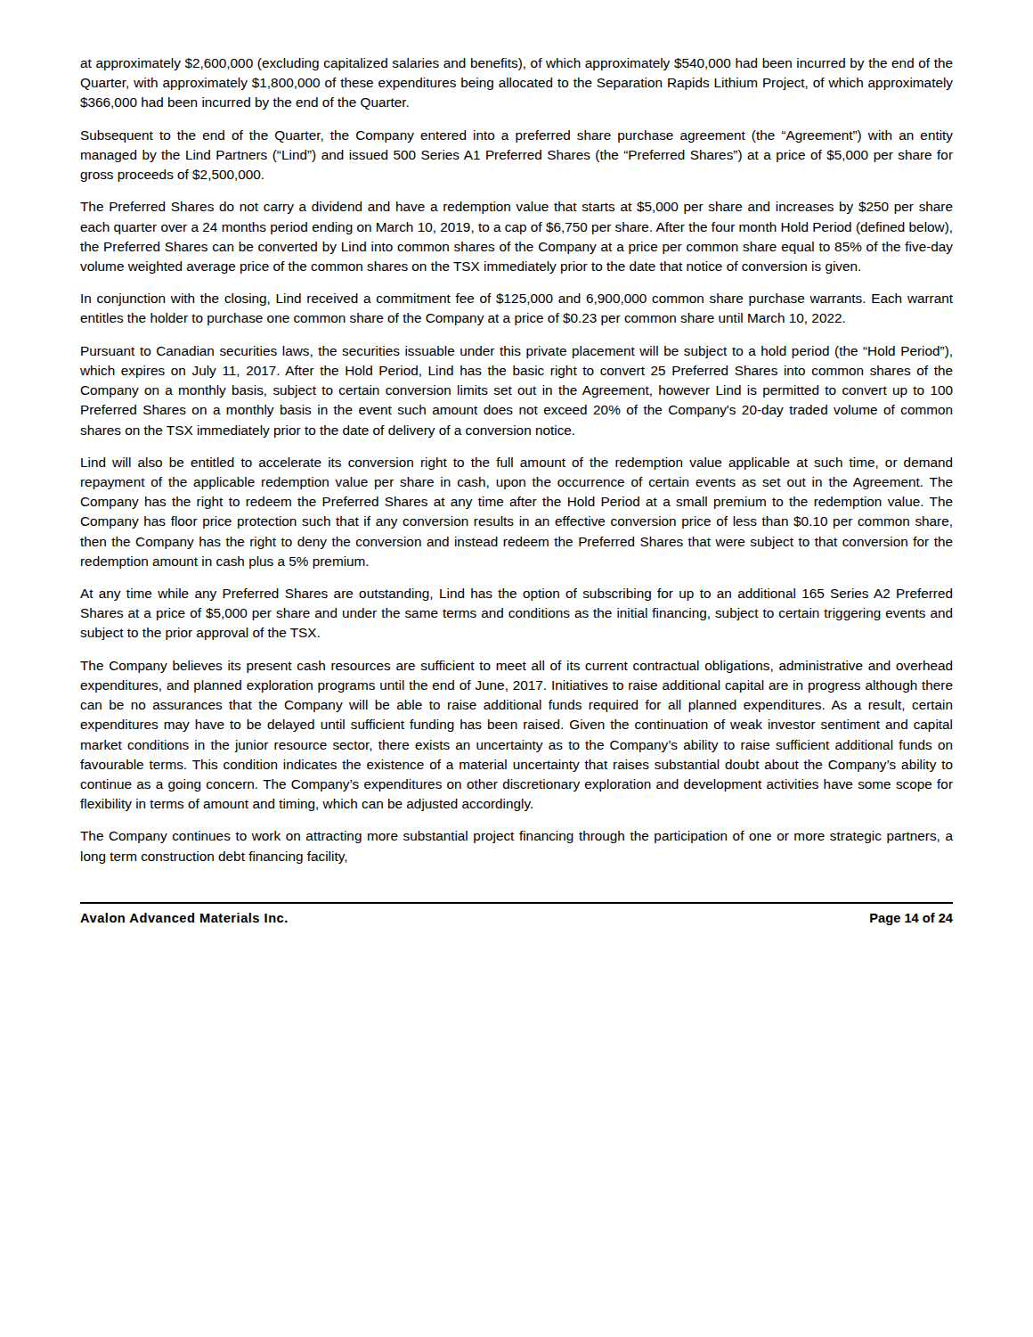at approximately $2,600,000 (excluding capitalized salaries and benefits), of which approximately $540,000 had been incurred by the end of the Quarter, with approximately $1,800,000 of these expenditures being allocated to the Separation Rapids Lithium Project, of which approximately $366,000 had been incurred by the end of the Quarter.
Subsequent to the end of the Quarter, the Company entered into a preferred share purchase agreement (the “Agreement”) with an entity managed by the Lind Partners (“Lind”) and issued 500 Series A1 Preferred Shares (the “Preferred Shares”) at a price of $5,000 per share for gross proceeds of $2,500,000.
The Preferred Shares do not carry a dividend and have a redemption value that starts at $5,000 per share and increases by $250 per share each quarter over a 24 months period ending on March 10, 2019, to a cap of $6,750 per share. After the four month Hold Period (defined below), the Preferred Shares can be converted by Lind into common shares of the Company at a price per common share equal to 85% of the five-day volume weighted average price of the common shares on the TSX immediately prior to the date that notice of conversion is given.
In conjunction with the closing, Lind received a commitment fee of $125,000 and 6,900,000 common share purchase warrants. Each warrant entitles the holder to purchase one common share of the Company at a price of $0.23 per common share until March 10, 2022.
Pursuant to Canadian securities laws, the securities issuable under this private placement will be subject to a hold period (the “Hold Period”), which expires on July 11, 2017. After the Hold Period, Lind has the basic right to convert 25 Preferred Shares into common shares of the Company on a monthly basis, subject to certain conversion limits set out in the Agreement, however Lind is permitted to convert up to 100 Preferred Shares on a monthly basis in the event such amount does not exceed 20% of the Company's 20-day traded volume of common shares on the TSX immediately prior to the date of delivery of a conversion notice.
Lind will also be entitled to accelerate its conversion right to the full amount of the redemption value applicable at such time, or demand repayment of the applicable redemption value per share in cash, upon the occurrence of certain events as set out in the Agreement. The Company has the right to redeem the Preferred Shares at any time after the Hold Period at a small premium to the redemption value. The Company has floor price protection such that if any conversion results in an effective conversion price of less than $0.10 per common share, then the Company has the right to deny the conversion and instead redeem the Preferred Shares that were subject to that conversion for the redemption amount in cash plus a 5% premium.
At any time while any Preferred Shares are outstanding, Lind has the option of subscribing for up to an additional 165 Series A2 Preferred Shares at a price of $5,000 per share and under the same terms and conditions as the initial financing, subject to certain triggering events and subject to the prior approval of the TSX.
The Company believes its present cash resources are sufficient to meet all of its current contractual obligations, administrative and overhead expenditures, and planned exploration programs until the end of June, 2017. Initiatives to raise additional capital are in progress although there can be no assurances that the Company will be able to raise additional funds required for all planned expenditures. As a result, certain expenditures may have to be delayed until sufficient funding has been raised. Given the continuation of weak investor sentiment and capital market conditions in the junior resource sector, there exists an uncertainty as to the Company’s ability to raise sufficient additional funds on favourable terms. This condition indicates the existence of a material uncertainty that raises substantial doubt about the Company’s ability to continue as a going concern. The Company’s expenditures on other discretionary exploration and development activities have some scope for flexibility in terms of amount and timing, which can be adjusted accordingly.
The Company continues to work on attracting more substantial project financing through the participation of one or more strategic partners, a long term construction debt financing facility,
Avalon Advanced Materials Inc. Page 14 of 24